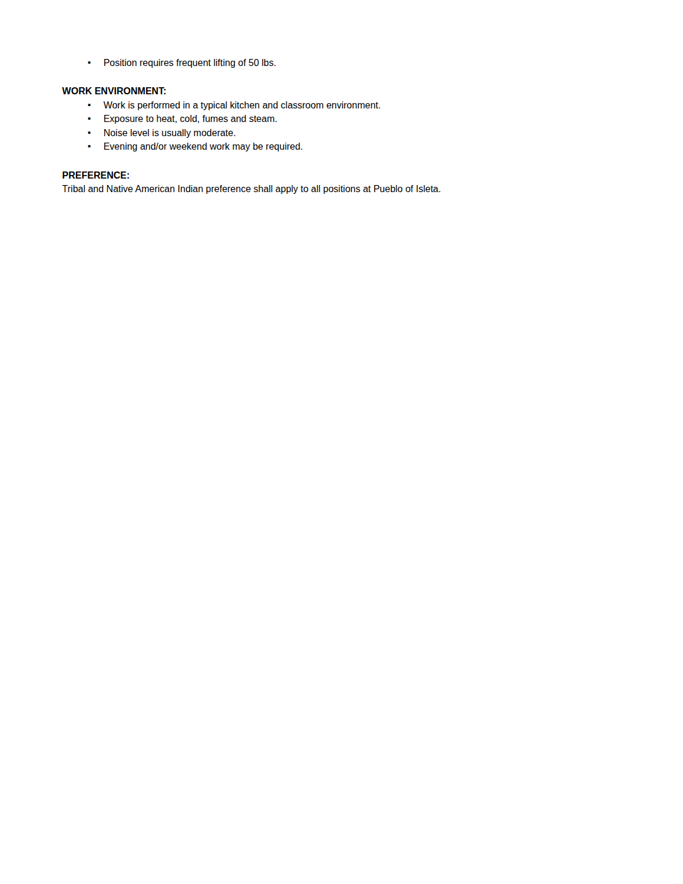Position requires frequent lifting of 50 lbs.
WORK ENVIRONMENT:
Work is performed in a typical kitchen and classroom environment.
Exposure to heat, cold, fumes and steam.
Noise level is usually moderate.
Evening and/or weekend work may be required.
PREFERENCE:
Tribal and Native American Indian preference shall apply to all positions at Pueblo of Isleta.